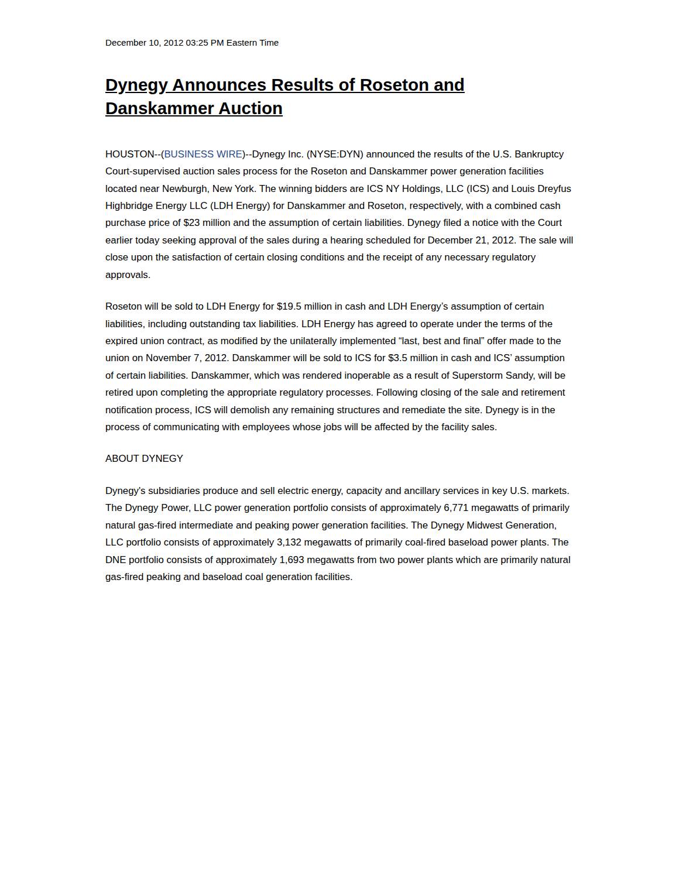December 10, 2012 03:25 PM Eastern Time
Dynegy Announces Results of Roseton and Danskammer Auction
HOUSTON--(BUSINESS WIRE)--Dynegy Inc. (NYSE:DYN) announced the results of the U.S. Bankruptcy Court-supervised auction sales process for the Roseton and Danskammer power generation facilities located near Newburgh, New York. The winning bidders are ICS NY Holdings, LLC (ICS) and Louis Dreyfus Highbridge Energy LLC (LDH Energy) for Danskammer and Roseton, respectively, with a combined cash purchase price of $23 million and the assumption of certain liabilities. Dynegy filed a notice with the Court earlier today seeking approval of the sales during a hearing scheduled for December 21, 2012. The sale will close upon the satisfaction of certain closing conditions and the receipt of any necessary regulatory approvals.
Roseton will be sold to LDH Energy for $19.5 million in cash and LDH Energy’s assumption of certain liabilities, including outstanding tax liabilities. LDH Energy has agreed to operate under the terms of the expired union contract, as modified by the unilaterally implemented “last, best and final” offer made to the union on November 7, 2012. Danskammer will be sold to ICS for $3.5 million in cash and ICS’ assumption of certain liabilities. Danskammer, which was rendered inoperable as a result of Superstorm Sandy, will be retired upon completing the appropriate regulatory processes. Following closing of the sale and retirement notification process, ICS will demolish any remaining structures and remediate the site. Dynegy is in the process of communicating with employees whose jobs will be affected by the facility sales.
ABOUT DYNEGY
Dynegy's subsidiaries produce and sell electric energy, capacity and ancillary services in key U.S. markets. The Dynegy Power, LLC power generation portfolio consists of approximately 6,771 megawatts of primarily natural gas-fired intermediate and peaking power generation facilities. The Dynegy Midwest Generation, LLC portfolio consists of approximately 3,132 megawatts of primarily coal-fired baseload power plants. The DNE portfolio consists of approximately 1,693 megawatts from two power plants which are primarily natural gas-fired peaking and baseload coal generation facilities.